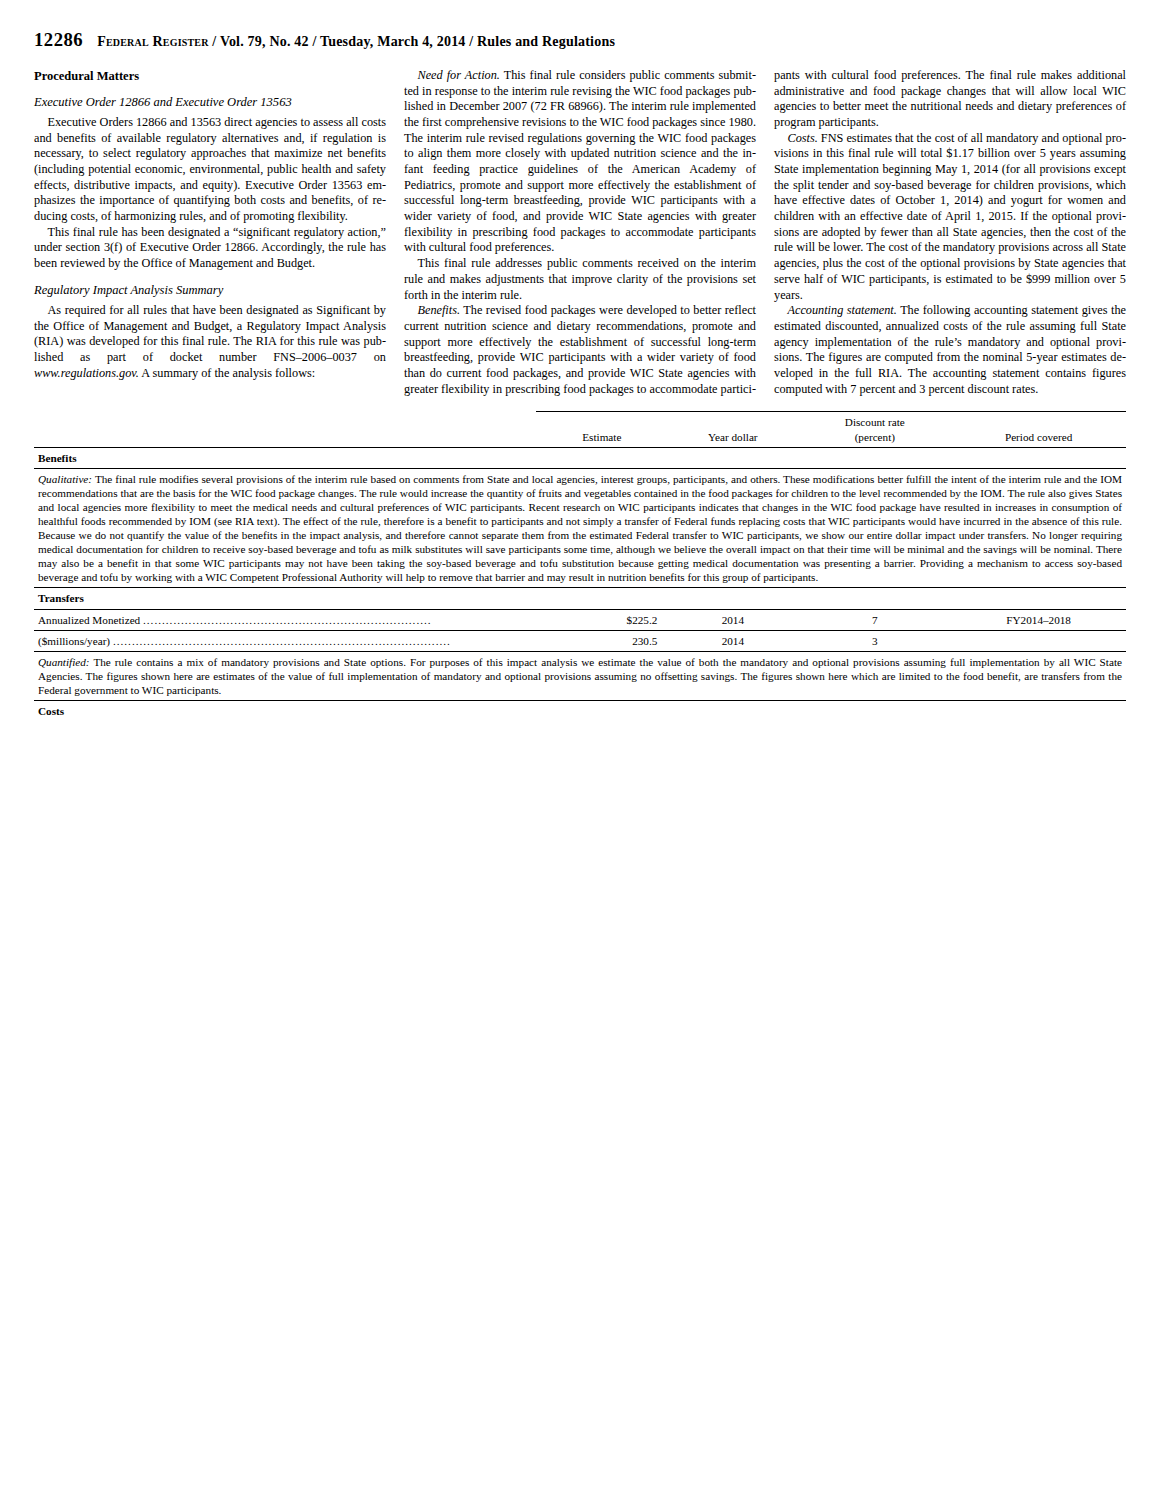12286
Federal Register / Vol. 79, No. 42 / Tuesday, March 4, 2014 / Rules and Regulations
Procedural Matters
Executive Order 12866 and Executive Order 13563
Executive Orders 12866 and 13563 direct agencies to assess all costs and benefits of available regulatory alternatives and, if regulation is necessary, to select regulatory approaches that maximize net benefits (including potential economic, environmental, public health and safety effects, distributive impacts, and equity). Executive Order 13563 emphasizes the importance of quantifying both costs and benefits, of reducing costs, of harmonizing rules, and of promoting flexibility.
This final rule has been designated a “significant regulatory action,” under section 3(f) of Executive Order 12866. Accordingly, the rule has been reviewed by the Office of Management and Budget.
Regulatory Impact Analysis Summary
As required for all rules that have been designated as Significant by the Office of Management and Budget, a Regulatory Impact Analysis (RIA) was developed for this final rule. The RIA for this rule was published as part of docket number FNS–2006–0037 on www.regulations.gov. A summary of the analysis follows:
Need for Action. This final rule considers public comments submitted in response to the interim rule revising the WIC food packages published in December 2007 (72 FR 68966). The interim rule implemented the first comprehensive revisions to the WIC food packages since 1980. The interim rule revised regulations governing the WIC food packages to align them more closely with updated nutrition science and the infant feeding practice guidelines of the American Academy of Pediatrics, promote and support more effectively the establishment of successful long-term breastfeeding, provide WIC participants with a wider variety of food, and provide WIC State agencies with greater flexibility in prescribing food packages to accommodate participants with cultural food preferences.
This final rule addresses public comments received on the interim rule and makes adjustments that improve clarity of the provisions set forth in the interim rule.
Benefits. The revised food packages were developed to better reflect current nutrition science and dietary recommendations, promote and support more effectively the establishment of successful long-term breastfeeding, provide WIC participants with a wider variety of food than do current food packages, and provide WIC State agencies with greater flexibility in prescribing food packages to accommodate participants with cultural food preferences. The final rule makes additional administrative and food package changes that will allow local WIC agencies to better meet the nutritional needs and dietary preferences of program participants.
Costs. FNS estimates that the cost of all mandatory and optional provisions in this final rule will total $1.17 billion over 5 years assuming State implementation beginning May 1, 2014 (for all provisions except the split tender and soy-based beverage for children provisions, which have effective dates of October 1, 2014) and yogurt for women and children with an effective date of April 1, 2015. If the optional provisions are adopted by fewer than all State agencies, then the cost of the rule will be lower. The cost of the mandatory provisions across all State agencies, plus the cost of the optional provisions by State agencies that serve half of WIC participants, is estimated to be $999 million over 5 years.
Accounting statement. The following accounting statement gives the estimated discounted, annualized costs of the rule assuming full State agency implementation of the rule’s mandatory and optional provisions. The figures are computed from the nominal 5-year estimates developed in the full RIA. The accounting statement contains figures computed with 7 percent and 3 percent discount rates.
| | Estimate | Year dollar | Discount rate (percent) | Period covered |
| --- | --- | --- | --- | --- |
| Benefits |
| Qualitative: The final rule modifies several provisions of the interim rule based on comments from State and local agencies, interest groups, participants, and others. These modifications better fulfill the intent of the interim rule and the IOM recommendations that are the basis for the WIC food package changes. The rule would increase the quantity of fruits and vegetables contained in the food packages for children to the level recommended by the IOM. The rule also gives States and local agencies more flexibility to meet the medical needs and cultural preferences of WIC participants. Recent research on WIC participants indicates that changes in the WIC food package have resulted in increases in consumption of healthful foods recommended by IOM (see RIA text). The effect of the rule, therefore is a benefit to participants and not simply a transfer of Federal funds replacing costs that WIC participants would have incurred in the absence of this rule. Because we do not quantify the value of the benefits in the impact analysis, and therefore cannot separate them from the estimated Federal transfer to WIC participants, we show our entire dollar impact under transfers. No longer requiring medical documentation for children to receive soy-based beverage and tofu as milk substitutes will save participants some time, although we believe the overall impact on that their time will be minimal and the savings will be nominal. There may also be a benefit in that some WIC participants may not have been taking the soy-based beverage and tofu substitution because getting medical documentation was presenting a barrier. Providing a mechanism to access soy-based beverage and tofu by working with a WIC Competent Professional Authority will help to remove that barrier and may result in nutrition benefits for this group of participants. |
| Transfers |
| Annualized Monetized ............................................................................ | $225.2 | 2014 | 7 | FY2014–2018 |
| ($millions/year) ......................................................................................... | 230.5 | 2014 | 3 | |
| Quantified: The rule contains a mix of mandatory provisions and State options. For purposes of this impact analysis we estimate the value of both the mandatory and optional provisions assuming full implementation by all WIC State Agencies. The figures shown here are estimates of the value of full implementation of mandatory and optional provisions assuming no offsetting savings. The figures shown here which are limited to the food benefit, are transfers from the Federal government to WIC participants. |
| Costs |